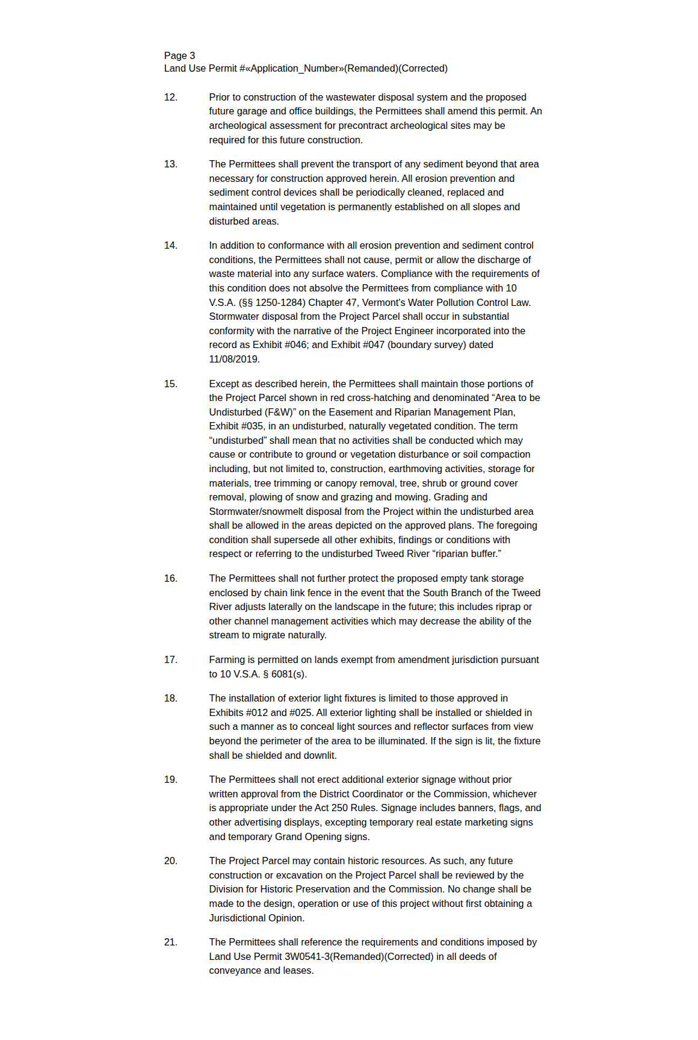Page 3
Land Use Permit #«Application_Number»(Remanded)(Corrected)
12.
Prior to construction of the wastewater disposal system and the proposed future garage and office buildings, the Permittees shall amend this permit. An archeological assessment for precontract archeological sites may be required for this future construction.
13.
The Permittees shall prevent the transport of any sediment beyond that area necessary for construction approved herein. All erosion prevention and sediment control devices shall be periodically cleaned, replaced and maintained until vegetation is permanently established on all slopes and disturbed areas.
14.
In addition to conformance with all erosion prevention and sediment control conditions, the Permittees shall not cause, permit or allow the discharge of waste material into any surface waters. Compliance with the requirements of this condition does not absolve the Permittees from compliance with 10 V.S.A. (§§ 1250-1284) Chapter 47, Vermont's Water Pollution Control Law. Stormwater disposal from the Project Parcel shall occur in substantial conformity with the narrative of the Project Engineer incorporated into the record as Exhibit #046; and Exhibit #047 (boundary survey) dated 11/08/2019.
15.
Except as described herein, the Permittees shall maintain those portions of the Project Parcel shown in red cross-hatching and denominated “Area to be Undisturbed (F&W)” on the Easement and Riparian Management Plan, Exhibit #035, in an undisturbed, naturally vegetated condition. The term “undisturbed” shall mean that no activities shall be conducted which may cause or contribute to ground or vegetation disturbance or soil compaction including, but not limited to, construction, earthmoving activities, storage for materials, tree trimming or canopy removal, tree, shrub or ground cover removal, plowing of snow and grazing and mowing. Grading and Stormwater/snowmelt disposal from the Project within the undisturbed area shall be allowed in the areas depicted on the approved plans. The foregoing condition shall supersede all other exhibits, findings or conditions with respect or referring to the undisturbed Tweed River “riparian buffer.”
16.
The Permittees shall not further protect the proposed empty tank storage enclosed by chain link fence in the event that the South Branch of the Tweed River adjusts laterally on the landscape in the future; this includes riprap or other channel management activities which may decrease the ability of the stream to migrate naturally.
17.
Farming is permitted on lands exempt from amendment jurisdiction pursuant to 10 V.S.A. § 6081(s).
18.
The installation of exterior light fixtures is limited to those approved in Exhibits #012 and #025. All exterior lighting shall be installed or shielded in such a manner as to conceal light sources and reflector surfaces from view beyond the perimeter of the area to be illuminated. If the sign is lit, the fixture shall be shielded and downlit.
19.
The Permittees shall not erect additional exterior signage without prior written approval from the District Coordinator or the Commission, whichever is appropriate under the Act 250 Rules. Signage includes banners, flags, and other advertising displays, excepting temporary real estate marketing signs and temporary Grand Opening signs.
20.
The Project Parcel may contain historic resources. As such, any future construction or excavation on the Project Parcel shall be reviewed by the Division for Historic Preservation and the Commission. No change shall be made to the design, operation or use of this project without first obtaining a Jurisdictional Opinion.
21.
The Permittees shall reference the requirements and conditions imposed by Land Use Permit 3W0541-3(Remanded)(Corrected) in all deeds of conveyance and leases.